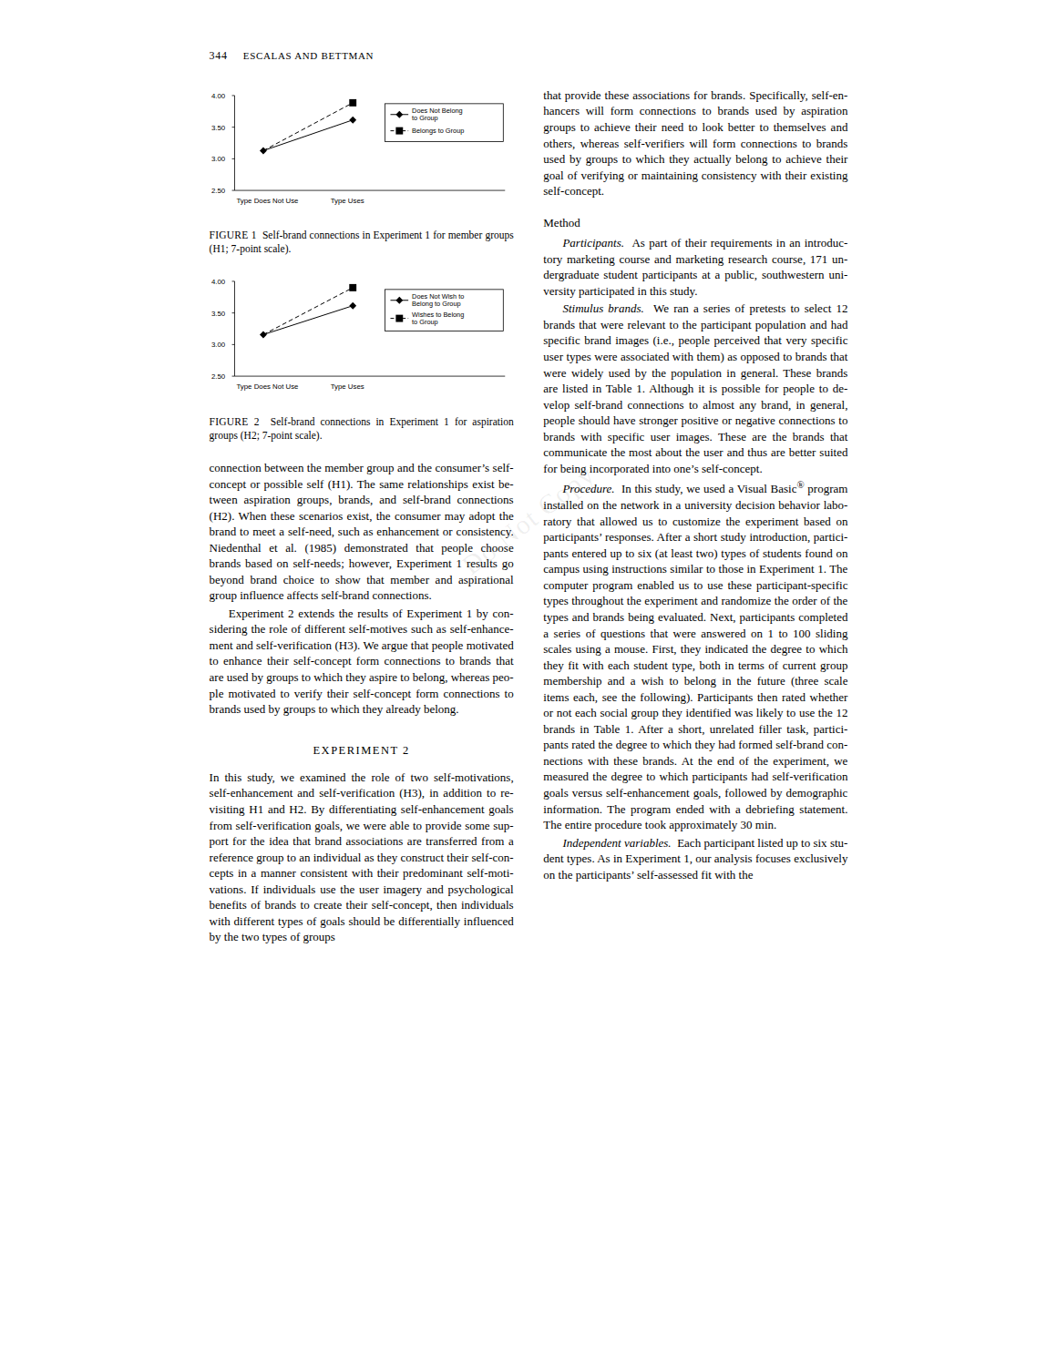Do Not Copy
344 ESCALAS AND BETTMAN
4.00 3.50 3.00 2.50 Type Does Not Use Type Uses Does Not Belong to Group Belongs to Group
FIGURE 1 Self-brand connections in Experiment 1 for member groups (H1; 7-point scale).
4.00 3.50 3.00 2.50 Type Does Not Use Type Uses Does Not Wish to Belong to Group Wishes to Belong to Group
FIGURE 2 Self-brand connections in Experiment 1 for aspiration groups (H2; 7-point scale).
connection between the member group and the consumer’s self-concept or possible self (H1). The same relationships exist between aspiration groups, brands, and self-brand connections (H2). When these scenarios exist, the consumer may adopt the brand to meet a self-need, such as enhancement or consistency. Niedenthal et al. (1985) demonstrated that people choose brands based on self-needs; however, Experiment 1 results go beyond brand choice to show that member and aspirational group influence affects self-brand connections.
Experiment 2 extends the results of Experiment 1 by considering the role of different self-motives such as self-enhancement and self-verification (H3). We argue that people motivated to enhance their self-concept form connections to brands that are used by groups to which they aspire to belong, whereas people motivated to verify their self-concept form connections to brands used by groups to which they already belong.
EXPERIMENT 2
In this study, we examined the role of two self-motivations, self-enhancement and self-verification (H3), in addition to revisiting H1 and H2. By differentiating self-enhancement goals from self-verification goals, we were able to provide some support for the idea that brand associations are transferred from a reference group to an individual as they construct their self-concepts in a manner consistent with their predominant self-motivations. If individuals use the user imagery and psychological benefits of brands to create their self-concept, then individuals with different types of goals should be differentially influenced by the two types of groups
that provide these associations for brands. Specifically, self-enhancers will form connections to brands used by aspiration groups to achieve their need to look better to themselves and others, whereas self-verifiers will form connections to brands used by groups to which they actually belong to achieve their goal of verifying or maintaining consistency with their existing self-concept.
Method
Participants. As part of their requirements in an introductory marketing course and marketing research course, 171 undergraduate student participants at a public, southwestern university participated in this study.
Stimulus brands. We ran a series of pretests to select 12 brands that were relevant to the participant population and had specific brand images (i.e., people perceived that very specific user types were associated with them) as opposed to brands that were widely used by the population in general. These brands are listed in Table 1. Although it is possible for people to develop self-brand connections to almost any brand, in general, people should have stronger positive or negative connections to brands with specific user images. These are the brands that communicate the most about the user and thus are better suited for being incorporated into one’s self-concept.
Procedure. In this study, we used a Visual Basic® program installed on the network in a university decision behavior laboratory that allowed us to customize the experiment based on participants’ responses. After a short study introduction, participants entered up to six (at least two) types of students found on campus using instructions similar to those in Experiment 1. The computer program enabled us to use these participant-specific types throughout the experiment and randomize the order of the types and brands being evaluated. Next, participants completed a series of questions that were answered on 1 to 100 sliding scales using a mouse. First, they indicated the degree to which they fit with each student type, both in terms of current group membership and a wish to belong in the future (three scale items each, see the following). Participants then rated whether or not each social group they identified was likely to use the 12 brands in Table 1. After a short, unrelated filler task, participants rated the degree to which they had formed self-brand connections with these brands. At the end of the experiment, we measured the degree to which participants had self-verification goals versus self-enhancement goals, followed by demographic information. The program ended with a debriefing statement. The entire procedure took approximately 30 min.
Independent variables. Each participant listed up to six student types. As in Experiment 1, our analysis focuses exclusively on the participants’ self-assessed fit with the